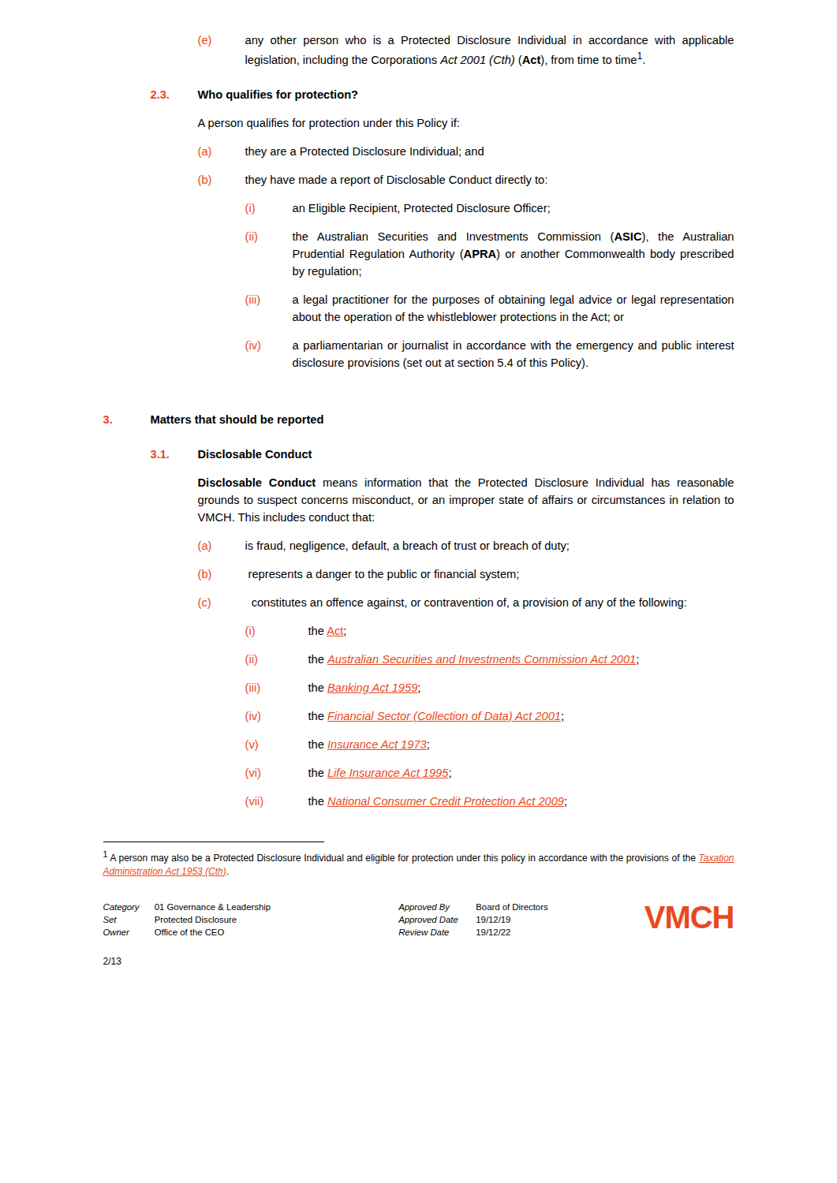(e) any other person who is a Protected Disclosure Individual in accordance with applicable legislation, including the Corporations Act 2001 (Cth) (Act), from time to time1.
2.3. Who qualifies for protection?
A person qualifies for protection under this Policy if:
(a) they are a Protected Disclosure Individual; and
(b) they have made a report of Disclosable Conduct directly to:
(i) an Eligible Recipient, Protected Disclosure Officer;
(ii) the Australian Securities and Investments Commission (ASIC), the Australian Prudential Regulation Authority (APRA) or another Commonwealth body prescribed by regulation;
(iii) a legal practitioner for the purposes of obtaining legal advice or legal representation about the operation of the whistleblower protections in the Act; or
(iv) a parliamentarian or journalist in accordance with the emergency and public interest disclosure provisions (set out at section 5.4 of this Policy).
3. Matters that should be reported
3.1. Disclosable Conduct
Disclosable Conduct means information that the Protected Disclosure Individual has reasonable grounds to suspect concerns misconduct, or an improper state of affairs or circumstances in relation to VMCH. This includes conduct that:
(a) is fraud, negligence, default, a breach of trust or breach of duty;
(b) represents a danger to the public or financial system;
(c) constitutes an offence against, or contravention of, a provision of any of the following:
(i) the Act;
(ii) the Australian Securities and Investments Commission Act 2001;
(iii) the Banking Act 1959;
(iv) the Financial Sector (Collection of Data) Act 2001;
(v) the Insurance Act 1973;
(vi) the Life Insurance Act 1995;
(vii) the National Consumer Credit Protection Act 2009;
1 A person may also be a Protected Disclosure Individual and eligible for protection under this policy in accordance with the provisions of the Taxation Administration Act 1953 (Cth).
Category 01 Governance & Leadership
Set Protected Disclosure
Owner Office of the CEO
2/13
Approved By Board of Directors
Approved Date 19/12/19
Review Date 19/12/22
VMCH